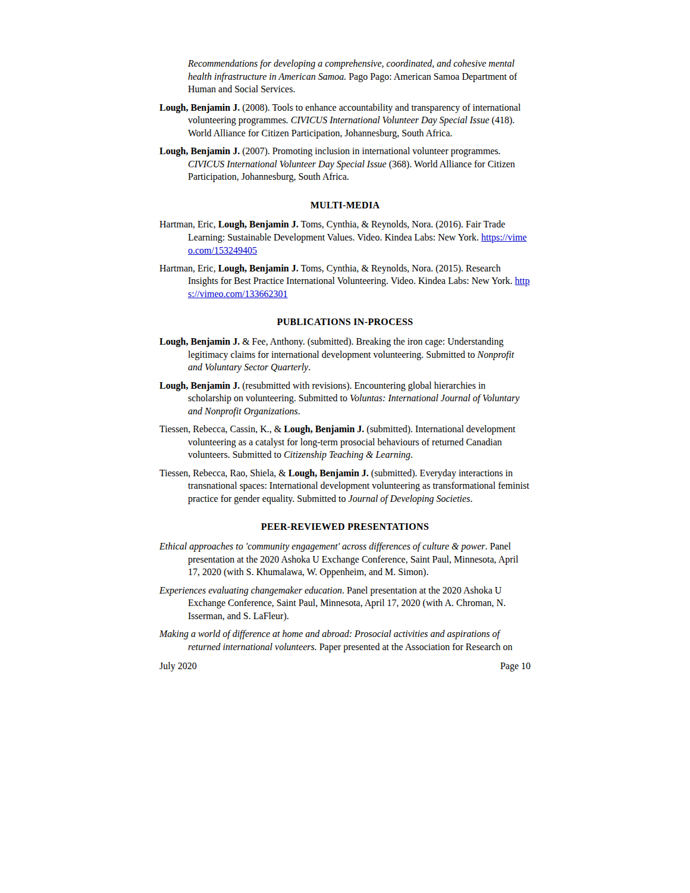Recommendations for developing a comprehensive, coordinated, and cohesive mental health infrastructure in American Samoa. Pago Pago: American Samoa Department of Human and Social Services.
Lough, Benjamin J. (2008). Tools to enhance accountability and transparency of international volunteering programmes. CIVICUS International Volunteer Day Special Issue (418). World Alliance for Citizen Participation, Johannesburg, South Africa.
Lough, Benjamin J. (2007). Promoting inclusion in international volunteer programmes. CIVICUS International Volunteer Day Special Issue (368). World Alliance for Citizen Participation, Johannesburg, South Africa.
Multi-Media
Hartman, Eric, Lough, Benjamin J. Toms, Cynthia, & Reynolds, Nora. (2016). Fair Trade Learning: Sustainable Development Values. Video. Kindea Labs: New York. https://vimeo.com/153249405
Hartman, Eric, Lough, Benjamin J. Toms, Cynthia, & Reynolds, Nora. (2015). Research Insights for Best Practice International Volunteering. Video. Kindea Labs: New York. https://vimeo.com/133662301
Publications In-Process
Lough, Benjamin J. & Fee, Anthony. (submitted). Breaking the iron cage: Understanding legitimacy claims for international development volunteering. Submitted to Nonprofit and Voluntary Sector Quarterly.
Lough, Benjamin J. (resubmitted with revisions). Encountering global hierarchies in scholarship on volunteering. Submitted to Voluntas: International Journal of Voluntary and Nonprofit Organizations.
Tiessen, Rebecca, Cassin, K., & Lough, Benjamin J. (submitted). International development volunteering as a catalyst for long-term prosocial behaviours of returned Canadian volunteers. Submitted to Citizenship Teaching & Learning.
Tiessen, Rebecca, Rao, Shiela, & Lough, Benjamin J. (submitted). Everyday interactions in transnational spaces: International development volunteering as transformational feminist practice for gender equality. Submitted to Journal of Developing Societies.
Peer-Reviewed Presentations
Ethical approaches to 'community engagement' across differences of culture & power. Panel presentation at the 2020 Ashoka U Exchange Conference, Saint Paul, Minnesota, April 17, 2020 (with S. Khumalawa, W. Oppenheim, and M. Simon).
Experiences evaluating changemaker education. Panel presentation at the 2020 Ashoka U Exchange Conference, Saint Paul, Minnesota, April 17, 2020 (with A. Chroman, N. Isserman, and S. LaFleur).
Making a world of difference at home and abroad: Prosocial activities and aspirations of returned international volunteers. Paper presented at the Association for Research on
July 2020 Page 10